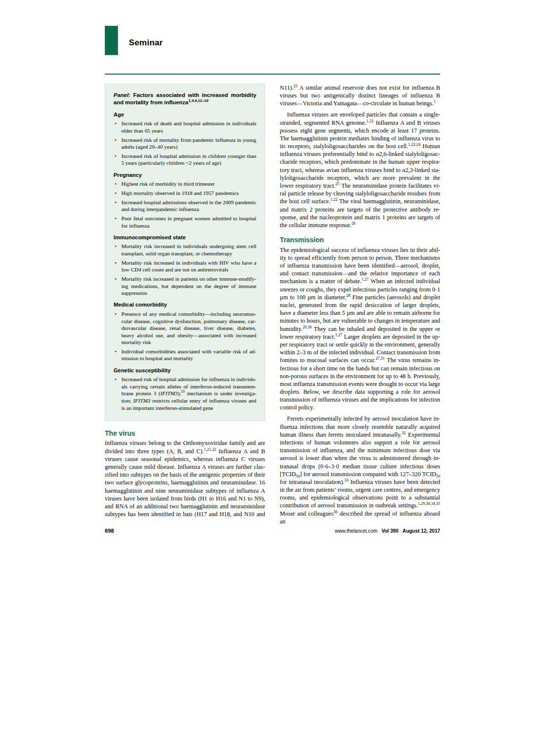Seminar
Panel: Factors associated with increased morbidity and mortality from influenza1,4,9,12–19
Age
Increased risk of death and hospital admission in individuals older than 65 years
Increased risk of mortality from pandemic influenza in young adults (aged 20–40 years)
Increased risk of hospital admission in children younger than 5 years (particularly children <2 years of age)
Pregnancy
Highest risk of morbidity in third trimester
High mortality observed in 1918 and 1957 pandemics
Increased hospital admissions observed in the 2009 pandemic and during interpandemic influenza
Poor fetal outcomes in pregnant women admitted to hospital for influenza
Immunocompromised state
Mortality risk increased in individuals undergoing stem cell transplant, solid organ transplant, or chemotherapy
Mortality risk increased in individuals with HIV who have a low CD4 cell count and are not on antiretrovirals
Mortality risk increased in patients on other immune-modifying medications, but dependent on the degree of immune suppression
Medical comorbidity
Presence of any medical comorbidity—including neuromuscular disease, cognitive dysfunction, pulmonary disease, cardiovascular disease, renal disease, liver disease, diabetes, heavy alcohol use, and obesity—associated with increased mortality risk
Individual comorbidities associated with variable risk of admission to hospital and mortality
Genetic susceptibility
Increased risk of hospital admission for influenza in individuals carrying certain alleles of interferon-induced transmembrane protein 3 (IFITM3);19 mechanism is under investigation; IFITM3 restricts cellular entry of influenza viruses and is an important interferon-stimulated gene
The virus
Influenza viruses belong to the Orthomyxoviridae family and are divided into three types (A, B, and C).1,21,22 Influenza A and B viruses cause seasonal epidemics, whereas influenza C viruses generally cause mild disease. Influenza A viruses are further classified into subtypes on the basis of the antigenic properties of their two surface glycoproteins, haemagglutinin and neuraminidase. 16 haemagglutinin and nine neuraminidase subtypes of influenza A viruses have been isolated from birds (H1 to H16 and N1 to N9), and RNA of an additional two haemagglutinin and neuraminidase subtypes has been identified in bats (H17 and H18, and N10 and N11).23 A similar animal reservoir does not exist for influenza B viruses but two antigenically distinct lineages of influenza B viruses—Victoria and Yamagata—co-circulate in human beings.1
Influenza viruses are enveloped particles that contain a single-stranded, segmented RNA genome.1,22 Influenza A and B viruses possess eight gene segments, which encode at least 17 proteins. The haemagglutinin protein mediates binding of influenza virus to its receptors, sialyloligosaccharides on the host cell.1,22,24 Human influenza viruses preferentially bind to α2,6-linked sialyloligosaccharide receptors, which predominate in the human upper respiratory tract, whereas avian influenza viruses bind to α2,3-linked sialyloligosaccharide receptors, which are more prevalent in the lower respiratory tract.25 The neuraminidase protein facilitates viral particle release by cleaving sialyloligosaccharide residues from the host cell surface.1,22 The viral haemagglutinin, neuraminidase, and matrix 2 proteins are targets of the protective antibody response, and the nucleoprotein and matrix 1 proteins are targets of the cellular immune response.26
Transmission
The epidemiological success of influenza viruses lies in their ability to spread efficiently from person to person. Three mechanisms of influenza transmission have been identified—aerosol, droplet, and contact transmission—and the relative importance of each mechanism is a matter of debate.1,27 When an infected individual sneezes or coughs, they expel infectious particles ranging from 0·1 µm to 100 µm in diameter.28 Fine particles (aerosols) and droplet nuclei, generated from the rapid desiccation of larger droplets, have a diameter less than 5 µm and are able to remain airborne for minutes to hours, but are vulnerable to changes in temperature and humidity.29,30 They can be inhaled and deposited in the upper or lower respiratory tract.1,27 Larger droplets are deposited in the upper respiratory tract or settle quickly in the environment, generally within 2–3 m of the infected individual. Contact transmission from fomites to mucosal surfaces can occur.27,31 The virus remains infectious for a short time on the hands but can remain infectious on non-porous surfaces in the environment for up to 48 h. Previously, most influenza transmission events were thought to occur via large droplets. Below, we describe data supporting a role for aerosol transmission of influenza viruses and the implications for infection control policy.
Ferrets experimentally infected by aerosol inoculation have influenza infections that more closely resemble naturally acquired human illness than ferrets inoculated intranasally.32 Experimental infections of human volunteers also support a role for aerosol transmission of influenza, and the minimum infectious dose via aerosol is lower than when the virus is administered through intranasal drops (0·6–3·0 median tissue culture infectious doses [TCID50] for aerosol transmission compared with 127–320 TCID50 for intranasal inoculation).33 Influenza viruses have been detected in the air from patients’ rooms, urgent care centres, and emergency rooms, and epidemiological observations point to a substantial contribution of aerosol transmission in outbreak settings.1,29,30,34,35 Moser and colleagues36 described the spread of influenza aboard an
698
www.thelancet.com Vol 390 August 12, 2017